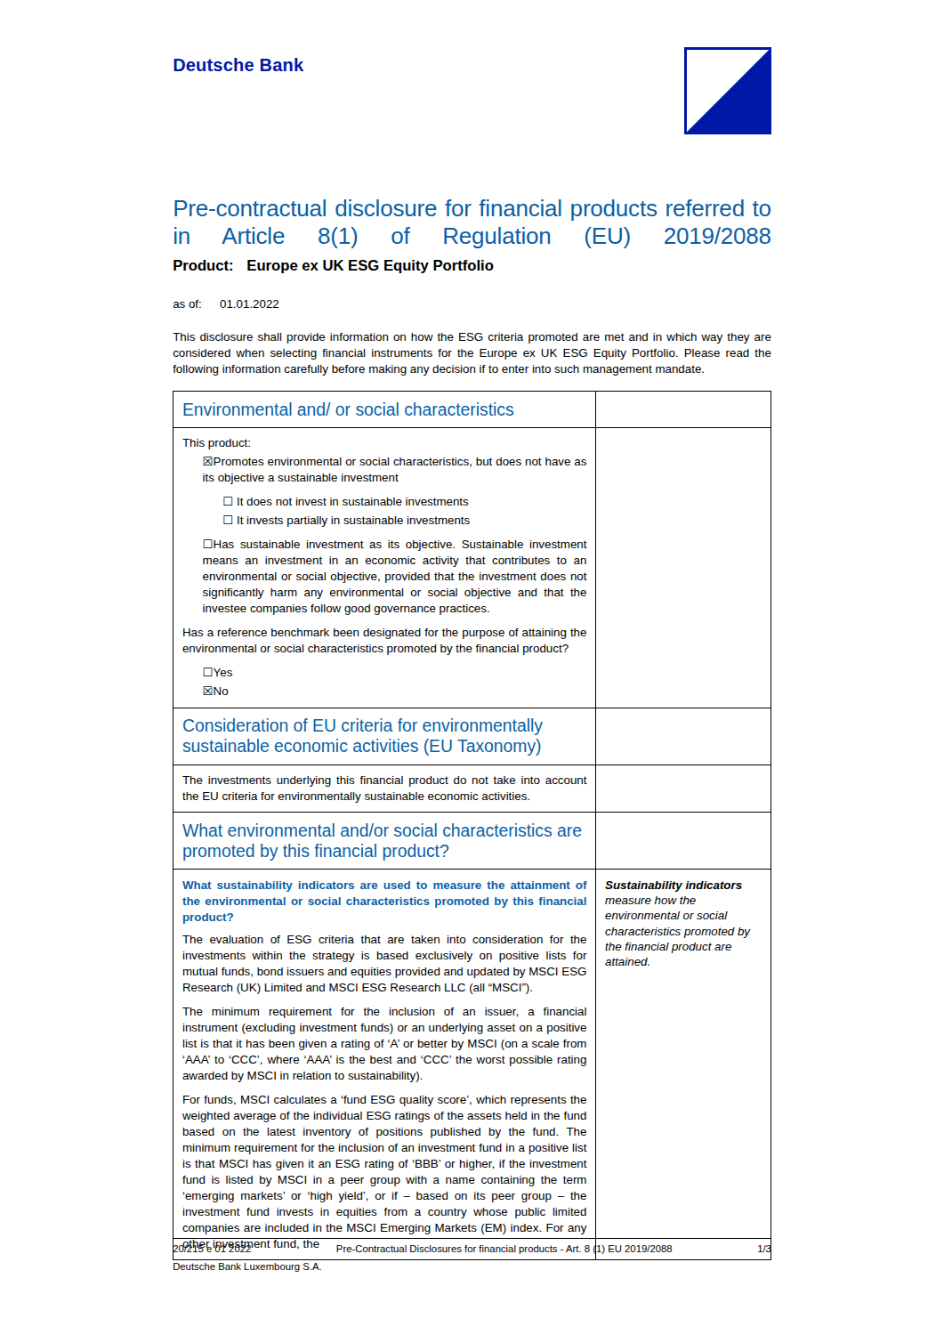Deutsche Bank
Pre-contractual disclosure for financial products referred to in Article 8(1) of Regulation (EU) 2019/2088
Product: Europe ex UK ESG Equity Portfolio
as of: 01.01.2022
This disclosure shall provide information on how the ESG criteria promoted are met and in which way they are considered when selecting financial instruments for the Europe ex UK ESG Equity Portfolio. Please read the following information carefully before making any decision if to enter into such management mandate.
| Environmental and/ or social characteristics | |
| This product: ☒ Promotes environmental or social characteristics, but does not have as its objective a sustainable investment ☐ It does not invest in sustainable investments ☐ It invests partially in sustainable investments ☐ Has sustainable investment as its objective. Sustainable investment means an investment in an economic activity that contributes to an environmental or social objective, provided that the investment does not significantly harm any environmental or social objective and that the investee companies follow good governance practices. Has a reference benchmark been designated for the purpose of attaining the environmental or social characteristics promoted by the financial product? ☐ Yes ☒ No | |
| Consideration of EU criteria for environmentally sustainable economic activities (EU Taxonomy) | |
| The investments underlying this financial product do not take into account the EU criteria for environmentally sustainable economic activities. | |
| What environmental and/or social characteristics are promoted by this financial product? | |
| What sustainability indicators are used to measure the attainment of the environmental or social characteristics promoted by this financial product? The evaluation of ESG criteria that are taken into consideration for the investments within the strategy is based exclusively on positive lists for mutual funds, bond issuers and equities provided and updated by MSCI ESG Research (UK) Limited and MSCI ESG Research LLC (all “MSCI”). The minimum requirement for the inclusion of an issuer, a financial instrument (excluding investment funds) or an underlying asset on a positive list is that it has been given a rating of ‘A’ or better by MSCI (on a scale from ‘AAA’ to ‘CCC’, where ‘AAA’ is the best and ‘CCC’ the worst possible rating awarded by MSCI in relation to sustainability). For funds, MSCI calculates a ‘fund ESG quality score’, which represents the weighted average of the individual ESG ratings of the assets held in the fund based on the latest inventory of positions published by the fund. The minimum requirement for the inclusion of an investment fund in a positive list is that MSCI has given it an ESG rating of ‘BBB’ or higher, if the investment fund is listed by MSCI in a peer group with a name containing the term ‘emerging markets’ or ‘high yield’, or if – based on its peer group – the investment fund invests in equities from a country whose public limited companies are included in the MSCI Emerging Markets (EM) index. For any other investment fund, the | Sustainability indicators measure how the environmental or social characteristics promoted by the financial product are attained. |
20/215 e 01 2022
Pre-Contractual Disclosures for financial products - Art. 8 (1) EU 2019/2088
1/3
Deutsche Bank Luxembourg S.A.